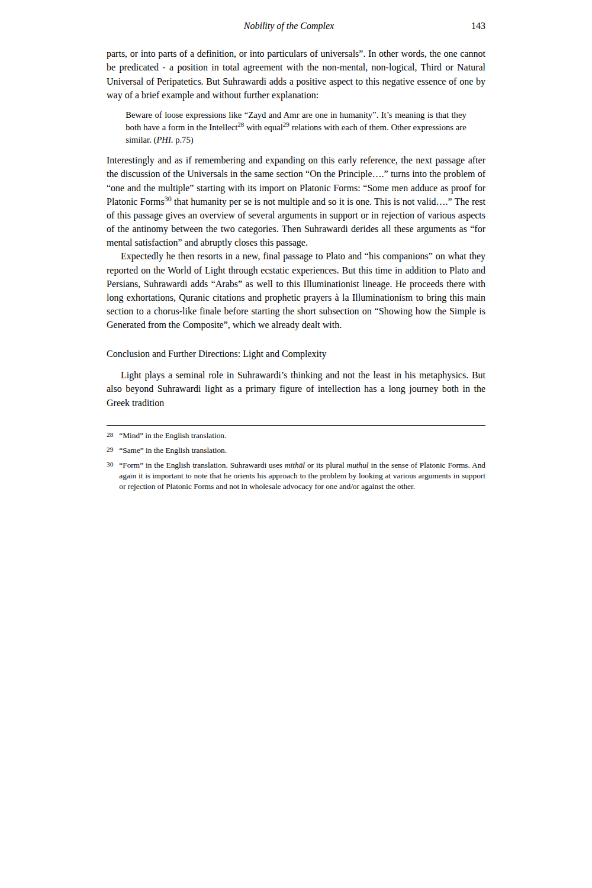Nobility of the Complex 143
parts, or into parts of a definition, or into particulars of universals”. In other words, the one cannot be predicated - a position in total agreement with the non-mental, non-logical, Third or Natural Universal of Peripatetics. But Suhrawardi adds a positive aspect to this negative essence of one by way of a brief example and without further explanation:
Beware of loose expressions like “Zayd and Amr are one in humanity”. It’s meaning is that they both have a form in the Intellect28 with equal29 relations with each of them. Other expressions are similar. (PHI. p.75)
Interestingly and as if remembering and expanding on this early reference, the next passage after the discussion of the Universals in the same section “On the Principle….” turns into the problem of “one and the multiple” starting with its import on Platonic Forms: “Some men adduce as proof for Platonic Forms30 that humanity per se is not multiple and so it is one. This is not valid….” The rest of this passage gives an overview of several arguments in support or in rejection of various aspects of the antinomy between the two categories. Then Suhrawardi derides all these arguments as “for mental satisfaction” and abruptly closes this passage.
Expectedly he then resorts in a new, final passage to Plato and “his companions” on what they reported on the World of Light through ecstatic experiences. But this time in addition to Plato and Persians, Suhrawardi adds “Arabs” as well to this Illuminationist lineage. He proceeds there with long exhortations, Quranic citations and prophetic prayers à la Illuminationism to bring this main section to a chorus-like finale before starting the short subsection on “Showing how the Simple is Generated from the Composite”, which we already dealt with.
Conclusion and Further Directions: Light and Complexity
Light plays a seminal role in Suhrawardi’s thinking and not the least in his metaphysics. But also beyond Suhrawardi light as a primary figure of intellection has a long journey both in the Greek tradition
28 “Mind” in the English translation.
29 “Same” in the English translation.
30 “Form” in the English translation. Suhrawardi uses mithāl or its plural muthul in the sense of Platonic Forms. And again it is important to note that he orients his approach to the problem by looking at various arguments in support or rejection of Platonic Forms and not in wholesale advocacy for one and/or against the other.